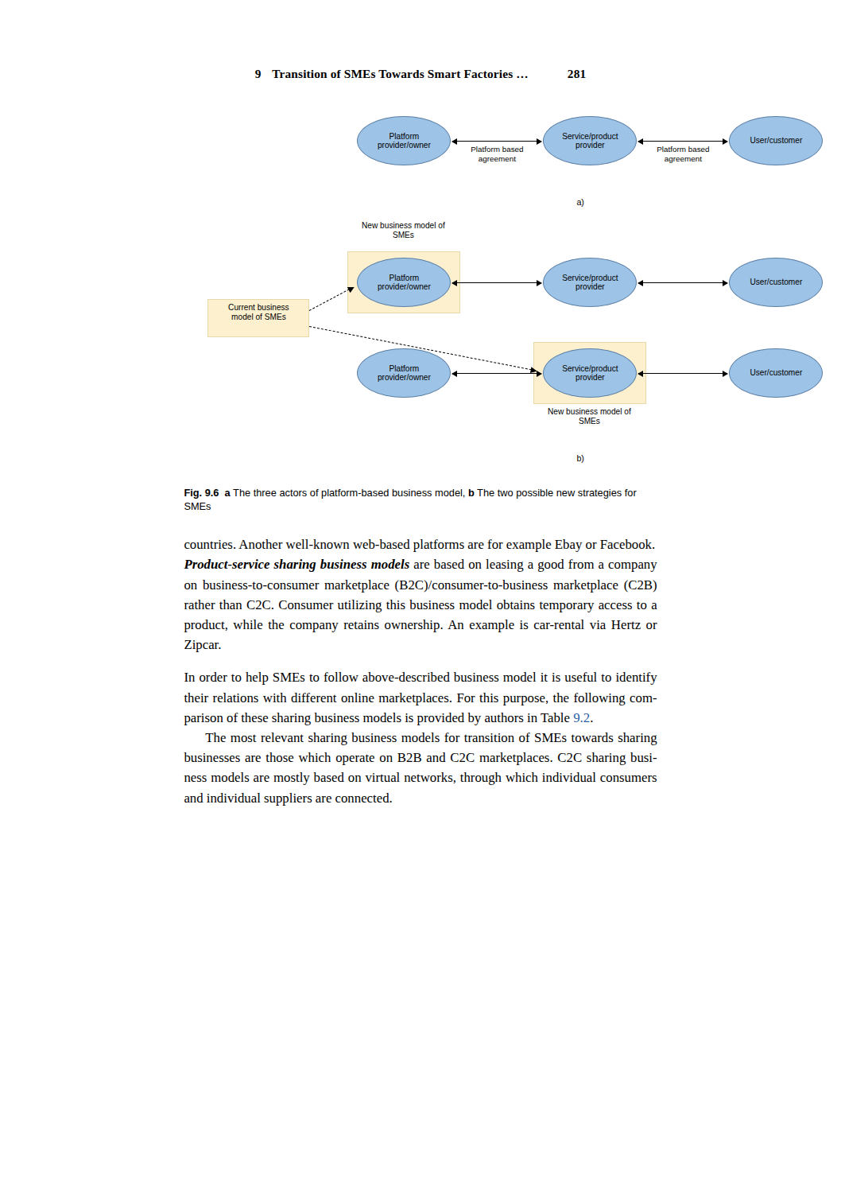9 Transition of SMEs Towards Smart Factories … 281
Platform
provider/owner
Service/product
provider
User/customer
Platform based
agreement
Platform based
agreement
a)
New business model of
SMEs
Platform
provider/owner
Service/product
provider
User/customer
Current business
model of SMEs
Platform
provider/owner
Service/product
provider
User/customer
New business model of
SMEs
b)
Fig. 9.6 a The three actors of platform-based business model, b The two possible new strategies for SMEs
countries. Another well-known web-based platforms are for example Ebay or Facebook.
Product-service sharing business models are based on leasing a good from a company on business-to-consumer marketplace (B2C)/consumer-to-business marketplace (C2B) rather than C2C. Consumer utilizing this business model obtains temporary access to a product, while the company retains ownership. An example is car-rental via Hertz or Zipcar.
In order to help SMEs to follow above-described business model it is useful to identify their relations with different online marketplaces. For this purpose, the following comparison of these sharing business models is provided by authors in Table 9.2.
The most relevant sharing business models for transition of SMEs towards sharing businesses are those which operate on B2B and C2C marketplaces. C2C sharing business models are mostly based on virtual networks, through which individual consumers and individual suppliers are connected.